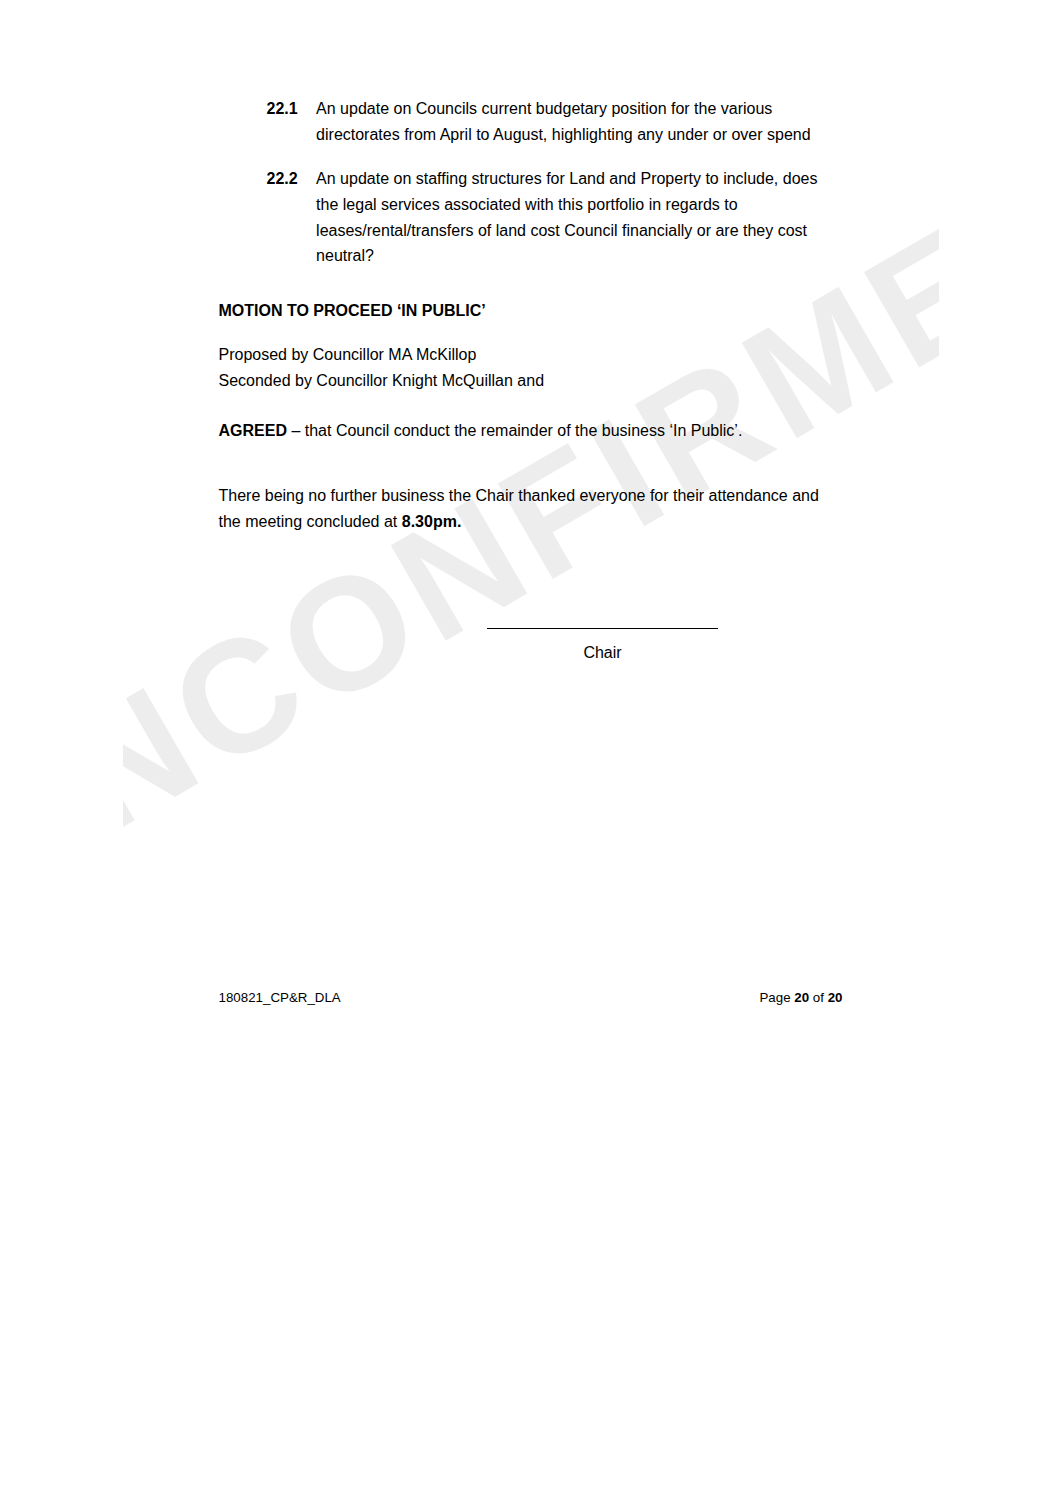UNCONFIRMED
22.1 An update on Councils current budgetary position for the various directorates from April to August, highlighting any under or over spend
22.2 An update on staffing structures for Land and Property to include, does the legal services associated with this portfolio in regards to leases/rental/transfers of land cost Council financially or are they cost neutral?
MOTION TO PROCEED ‘IN PUBLIC’
Proposed by Councillor MA McKillop
Seconded by Councillor Knight McQuillan and
AGREED – that Council conduct the remainder of the business ‘In Public’.
There being no further business the Chair thanked everyone for their attendance and the meeting concluded at 8.30pm.
Chair
180821_CP&R_DLA
Page 20 of 20